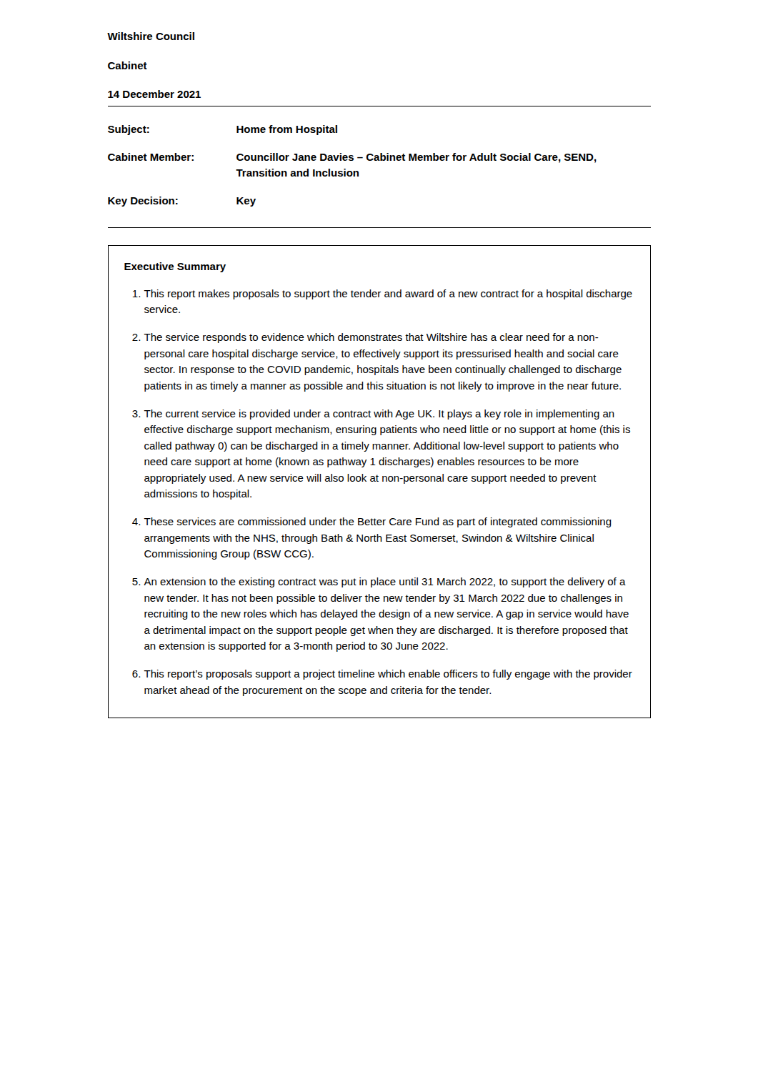Wiltshire Council
Cabinet
14 December 2021
| Subject: | Home from Hospital |
| Cabinet Member: | Councillor Jane Davies – Cabinet Member for Adult Social Care, SEND, Transition and Inclusion |
| Key Decision: | Key |
Executive Summary
This report makes proposals to support the tender and award of a new contract for a hospital discharge service.
The service responds to evidence which demonstrates that Wiltshire has a clear need for a non-personal care hospital discharge service, to effectively support its pressurised health and social care sector. In response to the COVID pandemic, hospitals have been continually challenged to discharge patients in as timely a manner as possible and this situation is not likely to improve in the near future.
The current service is provided under a contract with Age UK. It plays a key role in implementing an effective discharge support mechanism, ensuring patients who need little or no support at home (this is called pathway 0) can be discharged in a timely manner. Additional low-level support to patients who need care support at home (known as pathway 1 discharges) enables resources to be more appropriately used. A new service will also look at non-personal care support needed to prevent admissions to hospital.
These services are commissioned under the Better Care Fund as part of integrated commissioning arrangements with the NHS, through Bath & North East Somerset, Swindon & Wiltshire Clinical Commissioning Group (BSW CCG).
An extension to the existing contract was put in place until 31 March 2022, to support the delivery of a new tender. It has not been possible to deliver the new tender by 31 March 2022 due to challenges in recruiting to the new roles which has delayed the design of a new service. A gap in service would have a detrimental impact on the support people get when they are discharged. It is therefore proposed that an extension is supported for a 3-month period to 30 June 2022.
This report’s proposals support a project timeline which enable officers to fully engage with the provider market ahead of the procurement on the scope and criteria for the tender.